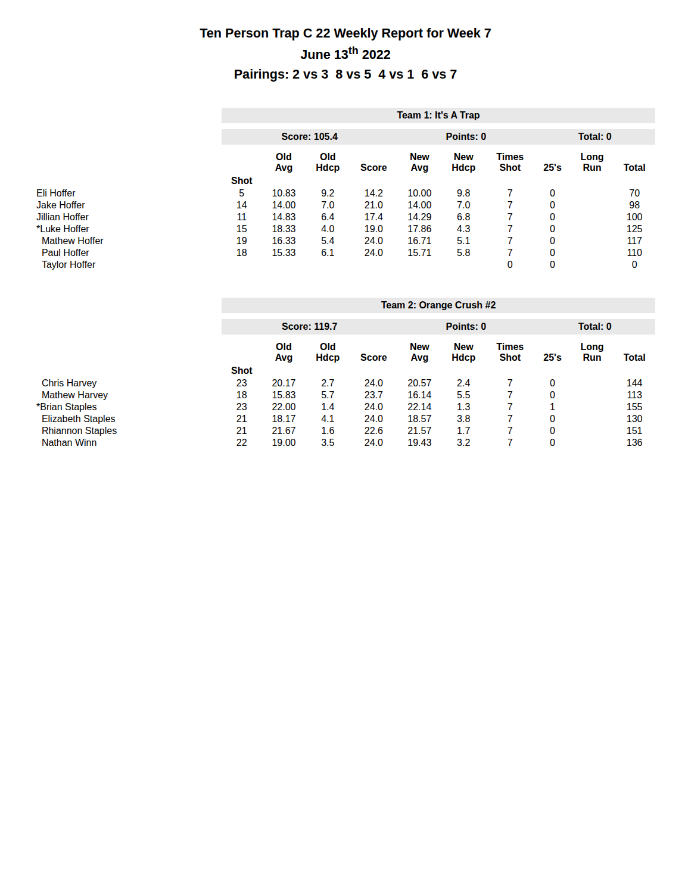Ten Person Trap C 22 Weekly Report for Week 7
June 13th 2022
Pairings: 2 vs 3 8 vs 5 4 vs 1 6 vs 7
| | Team 1: It's A Trap |
| | Score: 105.4 | Points: 0 | Total: 0 |
| | | Old Avg | Old Hdcp | Score | New Avg | New Hdcp | Times Shot | 25's | Long Run | Total |
| | Shot | |
| Eli Hoffer | 5 | 10.83 | 9.2 | 14.2 | 10.00 | 9.8 | 7 | 0 | | 70 |
| Jake Hoffer | 14 | 14.00 | 7.0 | 21.0 | 14.00 | 7.0 | 7 | 0 | | 98 |
| Jillian Hoffer | 11 | 14.83 | 6.4 | 17.4 | 14.29 | 6.8 | 7 | 0 | | 100 |
| *Luke Hoffer | 15 | 18.33 | 4.0 | 19.0 | 17.86 | 4.3 | 7 | 0 | | 125 |
| Mathew Hoffer | 19 | 16.33 | 5.4 | 24.0 | 16.71 | 5.1 | 7 | 0 | | 117 |
| Paul Hoffer | 18 | 15.33 | 6.1 | 24.0 | 15.71 | 5.8 | 7 | 0 | | 110 |
| Taylor Hoffer | | | | | | | 0 | 0 | | 0 |
| | Team 2: Orange Crush #2 |
| | Score: 119.7 | Points: 0 | Total: 0 |
| | | Old Avg | Old Hdcp | Score | New Avg | New Hdcp | Times Shot | 25's | Long Run | Total |
| | Shot | |
| Chris Harvey | 23 | 20.17 | 2.7 | 24.0 | 20.57 | 2.4 | 7 | 0 | | 144 |
| Mathew Harvey | 18 | 15.83 | 5.7 | 23.7 | 16.14 | 5.5 | 7 | 0 | | 113 |
| *Brian Staples | 23 | 22.00 | 1.4 | 24.0 | 22.14 | 1.3 | 7 | 1 | | 155 |
| Elizabeth Staples | 21 | 18.17 | 4.1 | 24.0 | 18.57 | 3.8 | 7 | 0 | | 130 |
| Rhiannon Staples | 21 | 21.67 | 1.6 | 22.6 | 21.57 | 1.7 | 7 | 0 | | 151 |
| Nathan Winn | 22 | 19.00 | 3.5 | 24.0 | 19.43 | 3.2 | 7 | 0 | | 136 |